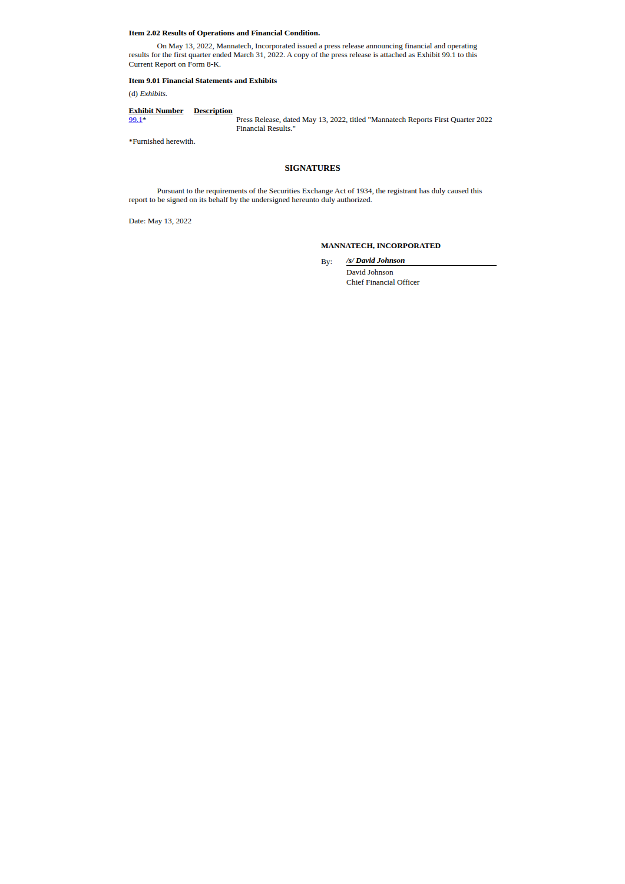Item 2.02 Results of Operations and Financial Condition.
On May 13, 2022, Mannatech, Incorporated issued a press release announcing financial and operating results for the first quarter ended March 31, 2022. A copy of the press release is attached as Exhibit 99.1 to this Current Report on Form 8-K.
Item 9.01 Financial Statements and Exhibits
(d) Exhibits.
| Exhibit Number | Description |
| --- | --- |
| 99.1 * | Press Release, dated May 13, 2022, titled "Mannatech Reports First Quarter 2022 Financial Results." |
*Furnished herewith.
SIGNATURES
Pursuant to the requirements of the Securities Exchange Act of 1934, the registrant has duly caused this report to be signed on its behalf by the undersigned hereunto duly authorized.
Date: May 13, 2022
MANNATECH, INCORPORATED
By:
/s/ David Johnson
David Johnson
Chief Financial Officer